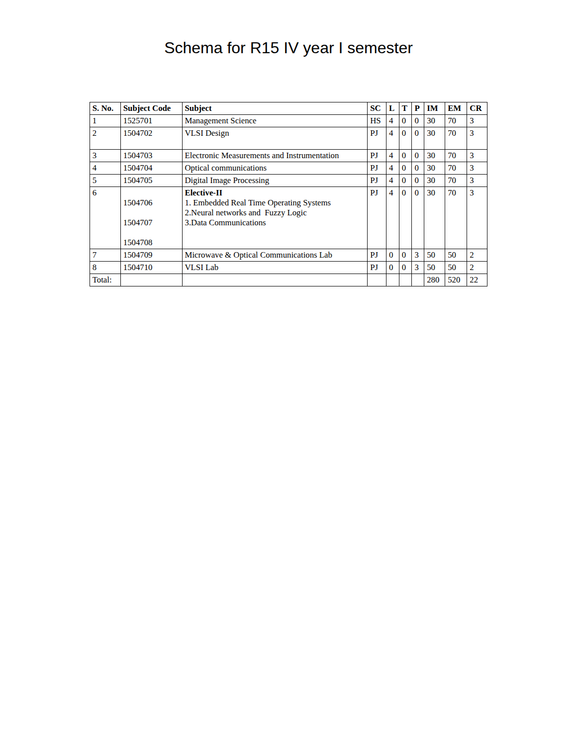Schema for R15 IV year I semester
| S. No. | Subject Code | Subject | SC | L | T | P | IM | EM | CR |
| --- | --- | --- | --- | --- | --- | --- | --- | --- | --- |
| 1 | 1525701 | Management Science | HS | 4 | 0 | 0 | 30 | 70 | 3 |
| 2 | 1504702 | VLSI Design | PJ | 4 | 0 | 0 | 30 | 70 | 3 |
| 3 | 1504703 | Electronic Measurements and Instrumentation | PJ | 4 | 0 | 0 | 30 | 70 | 3 |
| 4 | 1504704 | Optical communications | PJ | 4 | 0 | 0 | 30 | 70 | 3 |
| 5 | 1504705 | Digital Image Processing | PJ | 4 | 0 | 0 | 30 | 70 | 3 |
| 6 | 1504706 1504707 1504708 | Elective-II 1. Embedded Real Time Operating Systems 2.Neural networks and Fuzzy Logic 3.Data Communications | PJ | 4 | 0 | 0 | 30 | 70 | 3 |
| 7 | 1504709 | Microwave & Optical Communications Lab | PJ | 0 | 0 | 3 | 50 | 50 | 2 |
| 8 | 1504710 | VLSI Lab | PJ | 0 | 0 | 3 | 50 | 50 | 2 |
| Total: | | | | | | | 280 | 520 | 22 |